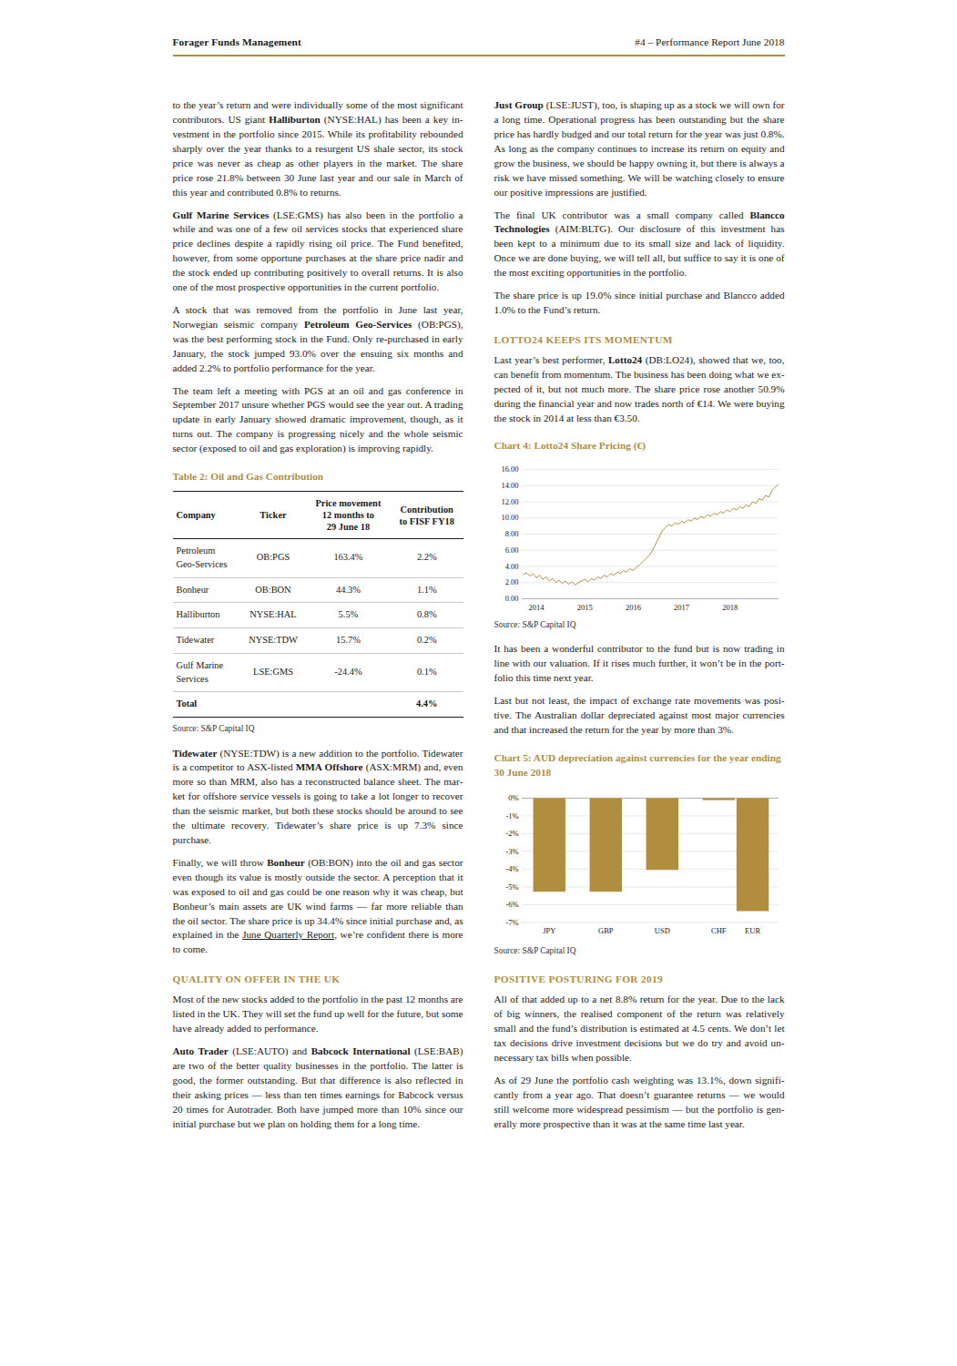Forager Funds Management
#4 – Performance Report June 2018
to the year’s return and were individually some of the most significant contributors. US giant Halliburton (NYSE:HAL) has been a key investment in the portfolio since 2015. While its profitability rebounded sharply over the year thanks to a resurgent US shale sector, its stock price was never as cheap as other players in the market. The share price rose 21.8% between 30 June last year and our sale in March of this year and contributed 0.8% to returns.
Gulf Marine Services (LSE:GMS) has also been in the portfolio a while and was one of a few oil services stocks that experienced share price declines despite a rapidly rising oil price. The Fund benefited, however, from some opportune purchases at the share price nadir and the stock ended up contributing positively to overall returns. It is also one of the most prospective opportunities in the current portfolio.
A stock that was removed from the portfolio in June last year, Norwegian seismic company Petroleum Geo-Services (OB:PGS), was the best performing stock in the Fund. Only re-purchased in early January, the stock jumped 93.0% over the ensuing six months and added 2.2% to portfolio performance for the year.
The team left a meeting with PGS at an oil and gas conference in September 2017 unsure whether PGS would see the year out. A trading update in early January showed dramatic improvement, though, as it turns out. The company is progressing nicely and the whole seismic sector (exposed to oil and gas exploration) is improving rapidly.
Table 2: Oil and Gas Contribution
| Company | Ticker | Price movement 12 months to 29 June 18 | Contribution to FISF FY18 |
| --- | --- | --- | --- |
| Petroleum Geo-Services | OB:PGS | 163.4% | 2.2% |
| Bonheur | OB:BON | 44.3% | 1.1% |
| Halliburton | NYSE:HAL | 5.5% | 0.8% |
| Tidewater | NYSE:TDW | 15.7% | 0.2% |
| Gulf Marine Services | LSE:GMS | -24.4% | 0.1% |
| Total | | | 4.4% |
Source: S&P Capital IQ
Tidewater (NYSE:TDW) is a new addition to the portfolio. Tidewater is a competitor to ASX-listed MMA Offshore (ASX:MRM) and, even more so than MRM, also has a reconstructed balance sheet. The market for offshore service vessels is going to take a lot longer to recover than the seismic market, but both these stocks should be around to see the ultimate recovery. Tidewater’s share price is up 7.3% since purchase.
Finally, we will throw Bonheur (OB:BON) into the oil and gas sector even though its value is mostly outside the sector. A perception that it was exposed to oil and gas could be one reason why it was cheap, but Bonheur’s main assets are UK wind farms — far more reliable than the oil sector. The share price is up 34.4% since initial purchase and, as explained in the June Quarterly Report, we’re confident there is more to come.
Quality on offer in the UK
Most of the new stocks added to the portfolio in the past 12 months are listed in the UK. They will set the fund up well for the future, but some have already added to performance.
Auto Trader (LSE:AUTO) and Babcock International (LSE:BAB) are two of the better quality businesses in the portfolio. The latter is good, the former outstanding. But that difference is also reflected in their asking prices — less than ten times earnings for Babcock versus 20 times for Autotrader. Both have jumped more than 10% since our initial purchase but we plan on holding them for a long time.
Just Group (LSE:JUST), too, is shaping up as a stock we will own for a long time. Operational progress has been outstanding but the share price has hardly budged and our total return for the year was just 0.8%. As long as the company continues to increase its return on equity and grow the business, we should be happy owning it, but there is always a risk we have missed something. We will be watching closely to ensure our positive impressions are justified.
The final UK contributor was a small company called Blancco Technologies (AIM:BLTG). Our disclosure of this investment has been kept to a minimum due to its small size and lack of liquidity. Once we are done buying, we will tell all, but suffice to say it is one of the most exciting opportunities in the portfolio.
The share price is up 19.0% since initial purchase and Blancco added 1.0% to the Fund’s return.
Lotto24 keeps its momentum
Last year’s best performer, Lotto24 (DB:LO24), showed that we, too, can benefit from momentum. The business has been doing what we expected of it, but not much more. The share price rose another 50.9% during the financial year and now trades north of €14. We were buying the stock in 2014 at less than €3.50.
Chart 4: Lotto24 Share Pricing (€)
16.00 14.00 12.00 10.00 8.00 6.00 4.00 2.00 0.00 2014 2015 2016 2017 2018
Source: S&P Capital IQ
It has been a wonderful contributor to the fund but is now trading in line with our valuation. If it rises much further, it won’t be in the portfolio this time next year.
Last but not least, the impact of exchange rate movements was positive. The Australian dollar depreciated against most major currencies and that increased the return for the year by more than 3%.
Chart 5: AUD depreciation against currencies for the year ending 30 June 2018
0% -1% -2% -3% -4% -5% -6% -7% JPY GBP USD CHF EUR
Source: S&P Capital IQ
Positive posturing for 2019
All of that added up to a net 8.8% return for the year. Due to the lack of big winners, the realised component of the return was relatively small and the fund’s distribution is estimated at 4.5 cents. We don’t let tax decisions drive investment decisions but we do try and avoid unnecessary tax bills when possible.
As of 29 June the portfolio cash weighting was 13.1%, down significantly from a year ago. That doesn’t guarantee returns — we would still welcome more widespread pessimism — but the portfolio is generally more prospective than it was at the same time last year.